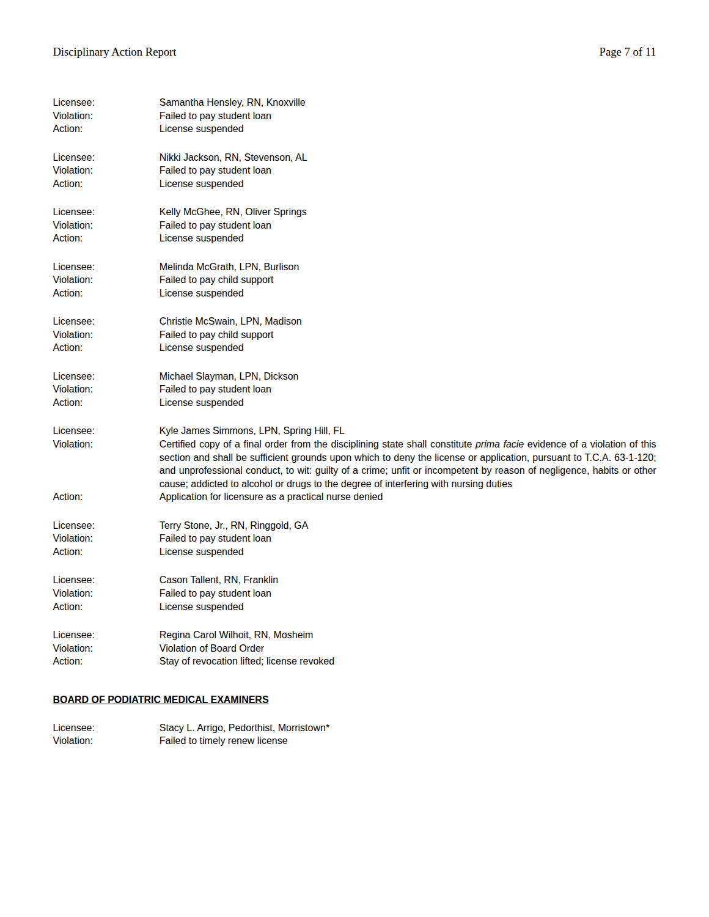Disciplinary Action Report Page 7 of 11
Licensee: Samantha Hensley, RN, Knoxville Violation: Failed to pay student loan Action: License suspended
Licensee: Nikki Jackson, RN, Stevenson, AL Violation: Failed to pay student loan Action: License suspended
Licensee: Kelly McGhee, RN, Oliver Springs Violation: Failed to pay student loan Action: License suspended
Licensee: Melinda McGrath, LPN, Burlison Violation: Failed to pay child support Action: License suspended
Licensee: Christie McSwain, LPN, Madison Violation: Failed to pay child support Action: License suspended
Licensee: Michael Slayman, LPN, Dickson Violation: Failed to pay student loan Action: License suspended
Licensee: Kyle James Simmons, LPN, Spring Hill, FL Violation: Certified copy of a final order from the disciplining state shall constitute prima facie evidence of a violation of this section and shall be sufficient grounds upon which to deny the license or application, pursuant to T.C.A. 63-1-120; and unprofessional conduct, to wit: guilty of a crime; unfit or incompetent by reason of negligence, habits or other cause; addicted to alcohol or drugs to the degree of interfering with nursing duties Action: Application for licensure as a practical nurse denied
Licensee: Terry Stone, Jr., RN, Ringgold, GA Violation: Failed to pay student loan Action: License suspended
Licensee: Cason Tallent, RN, Franklin Violation: Failed to pay student loan Action: License suspended
Licensee: Regina Carol Wilhoit, RN, Mosheim Violation: Violation of Board Order Action: Stay of revocation lifted; license revoked
BOARD OF PODIATRIC MEDICAL EXAMINERS
Licensee: Stacy L. Arrigo, Pedorthist, Morristown* Violation: Failed to timely renew license